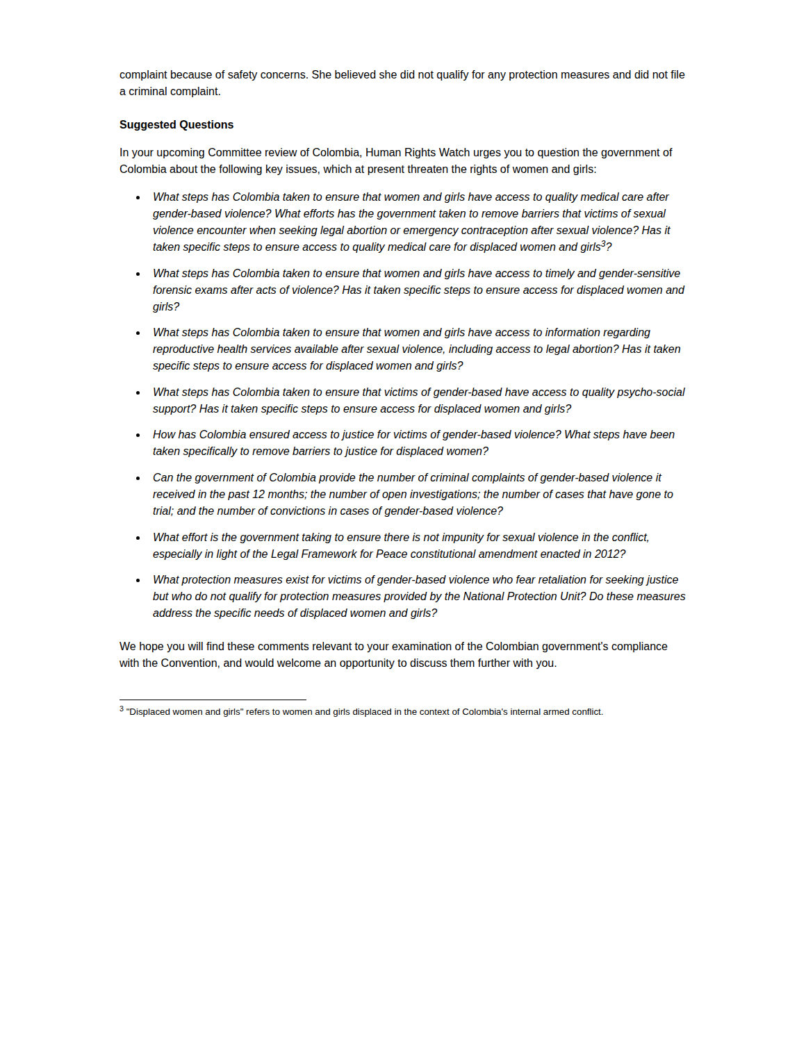complaint because of safety concerns. She believed she did not qualify for any protection measures and did not file a criminal complaint.
Suggested Questions
In your upcoming Committee review of Colombia, Human Rights Watch urges you to question the government of Colombia about the following key issues, which at present threaten the rights of women and girls:
What steps has Colombia taken to ensure that women and girls have access to quality medical care after gender-based violence? What efforts has the government taken to remove barriers that victims of sexual violence encounter when seeking legal abortion or emergency contraception after sexual violence? Has it taken specific steps to ensure access to quality medical care for displaced women and girls3?
What steps has Colombia taken to ensure that women and girls have access to timely and gender-sensitive forensic exams after acts of violence? Has it taken specific steps to ensure access for displaced women and girls?
What steps has Colombia taken to ensure that women and girls have access to information regarding reproductive health services available after sexual violence, including access to legal abortion? Has it taken specific steps to ensure access for displaced women and girls?
What steps has Colombia taken to ensure that victims of gender-based have access to quality psycho-social support? Has it taken specific steps to ensure access for displaced women and girls?
How has Colombia ensured access to justice for victims of gender-based violence? What steps have been taken specifically to remove barriers to justice for displaced women?
Can the government of Colombia provide the number of criminal complaints of gender-based violence it received in the past 12 months; the number of open investigations; the number of cases that have gone to trial; and the number of convictions in cases of gender-based violence?
What effort is the government taking to ensure there is not impunity for sexual violence in the conflict, especially in light of the Legal Framework for Peace constitutional amendment enacted in 2012?
What protection measures exist for victims of gender-based violence who fear retaliation for seeking justice but who do not qualify for protection measures provided by the National Protection Unit? Do these measures address the specific needs of displaced women and girls?
We hope you will find these comments relevant to your examination of the Colombian government's compliance with the Convention, and would welcome an opportunity to discuss them further with you.
3 "Displaced women and girls" refers to women and girls displaced in the context of Colombia's internal armed conflict.